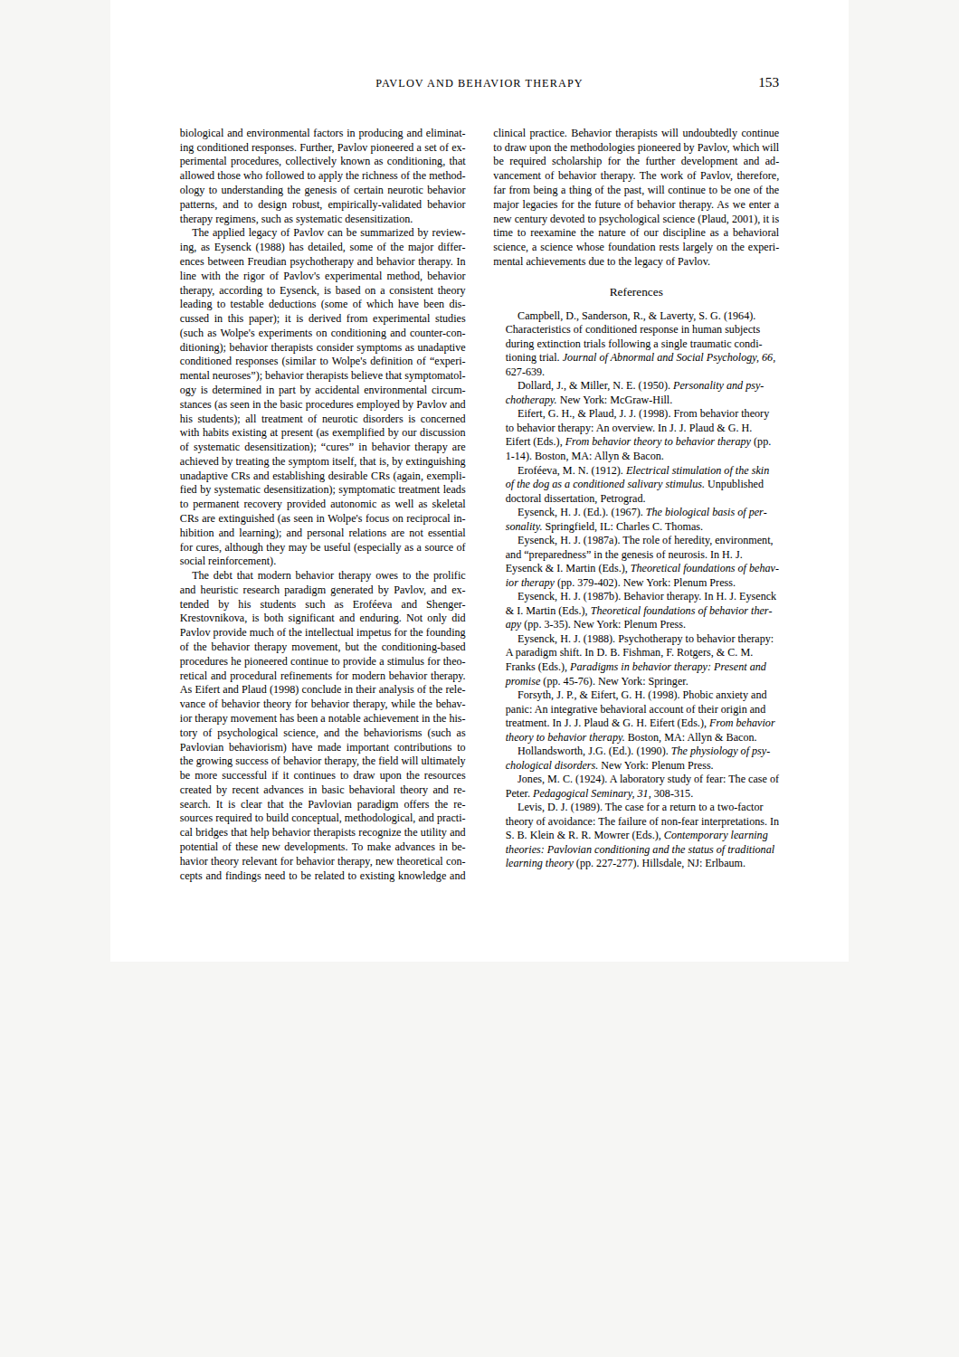Pavlov and Behavior Therapy 153
biological and environmental factors in producing and eliminating conditioned responses. Further, Pavlov pioneered a set of experimental procedures, collectively known as conditioning, that allowed those who followed to apply the richness of the methodology to understanding the genesis of certain neurotic behavior patterns, and to design robust, empirically-validated behavior therapy regimens, such as systematic desensitization.
The applied legacy of Pavlov can be summarized by reviewing, as Eysenck (1988) has detailed, some of the major differences between Freudian psychotherapy and behavior therapy. In line with the rigor of Pavlov's experimental method, behavior therapy, according to Eysenck, is based on a consistent theory leading to testable deductions (some of which have been discussed in this paper); it is derived from experimental studies (such as Wolpe's experiments on conditioning and counter-conditioning); behavior therapists consider symptoms as unadaptive conditioned responses (similar to Wolpe's definition of “experimental neuroses”); behavior therapists believe that symptomatology is determined in part by accidental environmental circumstances (as seen in the basic procedures employed by Pavlov and his students); all treatment of neurotic disorders is concerned with habits existing at present (as exemplified by our discussion of systematic desensitization); “cures” in behavior therapy are achieved by treating the symptom itself, that is, by extinguishing unadaptive CRs and establishing desirable CRs (again, exemplified by systematic desensitization); symptomatic treatment leads to permanent recovery provided autonomic as well as skeletal CRs are extinguished (as seen in Wolpe's focus on reciprocal inhibition and learning); and personal relations are not essential for cures, although they may be useful (especially as a source of social reinforcement).
The debt that modern behavior therapy owes to the prolific and heuristic research paradigm generated by Pavlov, and extended by his students such as Eroféeva and Shenger-Krestovnikova, is both significant and enduring. Not only did Pavlov provide much of the intellectual impetus for the founding of the behavior therapy movement, but the conditioning-based procedures he pioneered continue to provide a stimulus for theoretical and procedural refinements for modern behavior therapy. As Eifert and Plaud (1998) conclude in their analysis of the relevance of behavior theory for behavior therapy, while the behavior therapy movement has been a notable achievement in the history of psychological science, and the behaviorisms (such as Pavlovian behaviorism) have made important contributions to the growing success of behavior therapy, the field will ultimately be more successful if it continues to draw upon the resources created by recent advances in basic behavioral theory and research. It is clear that the Pavlovian paradigm offers the resources required to build conceptual, methodological, and practical bridges that help behavior therapists recognize the utility and potential of these new developments. To make advances in behavior theory relevant for behavior therapy, new theoretical concepts and findings need to be related to existing knowledge and clinical practice. Behavior therapists will undoubtedly continue to draw upon the methodologies pioneered by Pavlov, which will be required scholarship for the further development and advancement of behavior therapy. The work of Pavlov, therefore, far from being a thing of the past, will continue to be one of the major legacies for the future of behavior therapy. As we enter a new century devoted to psychological science (Plaud, 2001), it is time to reexamine the nature of our discipline as a behavioral science, a science whose foundation rests largely on the experimental achievements due to the legacy of Pavlov.
References
Campbell, D., Sanderson, R., & Laverty, S. G. (1964). Characteristics of conditioned response in human subjects during extinction trials following a single traumatic conditioning trial. Journal of Abnormal and Social Psychology, 66, 627-639.
Dollard, J., & Miller, N. E. (1950). Personality and psychotherapy. New York: McGraw-Hill.
Eifert, G. H., & Plaud, J. J. (1998). From behavior theory to behavior therapy: An overview. In J. J. Plaud & G. H. Eifert (Eds.), From behavior theory to behavior therapy (pp. 1-14). Boston, MA: Allyn & Bacon.
Eroféeva, M. N. (1912). Electrical stimulation of the skin of the dog as a conditioned salivary stimulus. Unpublished doctoral dissertation, Petrograd.
Eysenck, H. J. (Ed.). (1967). The biological basis of personality. Springfield, IL: Charles C. Thomas.
Eysenck, H. J. (1987a). The role of heredity, environment, and “preparedness” in the genesis of neurosis. In H. J. Eysenck & I. Martin (Eds.), Theoretical foundations of behavior therapy (pp. 379-402). New York: Plenum Press.
Eysenck, H. J. (1987b). Behavior therapy. In H. J. Eysenck & I. Martin (Eds.), Theoretical foundations of behavior therapy (pp. 3-35). New York: Plenum Press.
Eysenck, H. J. (1988). Psychotherapy to behavior therapy: A paradigm shift. In D. B. Fishman, F. Rotgers, & C. M. Franks (Eds.), Paradigms in behavior therapy: Present and promise (pp. 45-76). New York: Springer.
Forsyth, J. P., & Eifert, G. H. (1998). Phobic anxiety and panic: An integrative behavioral account of their origin and treatment. In J. J. Plaud & G. H. Eifert (Eds.), From behavior theory to behavior therapy. Boston, MA: Allyn & Bacon.
Hollandsworth, J.G. (Ed.). (1990). The physiology of psychological disorders. New York: Plenum Press.
Jones, M. C. (1924). A laboratory study of fear: The case of Peter. Pedagogical Seminary, 31, 308-315.
Levis, D. J. (1989). The case for a return to a two-factor theory of avoidance: The failure of non-fear interpretations. In S. B. Klein & R. R. Mowrer (Eds.), Contemporary learning theories: Pavlovian conditioning and the status of traditional learning theory (pp. 227-277). Hillsdale, NJ: Erlbaum.